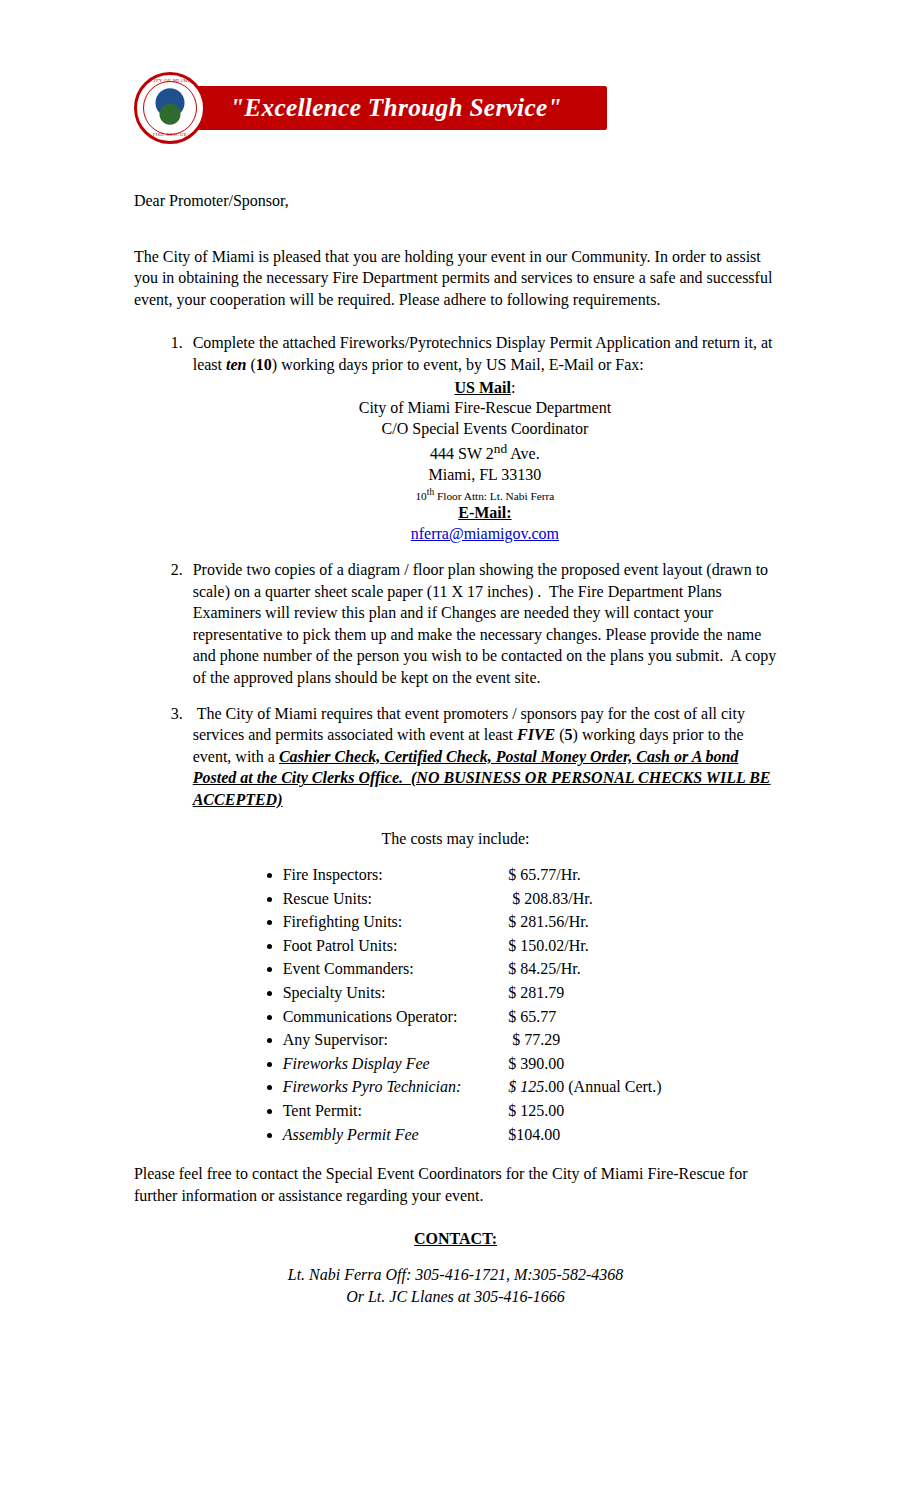"Excellence Through Service"
CITY OF MIAMI
FIRE RESCUE
Dear Promoter/Sponsor,
The City of Miami is pleased that you are holding your event in our Community. In order to assist you in obtaining the necessary Fire Department permits and services to ensure a safe and successful event, your cooperation will be required. Please adhere to following requirements.
Complete the attached Fireworks/Pyrotechnics Display Permit Application and return it, at least ten (10) working days prior to event, by US Mail, E-Mail or Fax:
US Mail:
City of Miami Fire-Rescue Department
C/O Special Events Coordinator
444 SW 2nd Ave.
Miami, FL 33130
10th Floor Attn: Lt. Nabi Ferra
E-Mail:
nferra@miamigov.com
Provide two copies of a diagram / floor plan showing the proposed event layout (drawn to scale) on a quarter sheet scale paper (11 X 17 inches) . The Fire Department Plans Examiners will review this plan and if Changes are needed they will contact your representative to pick them up and make the necessary changes. Please provide the name and phone number of the person you wish to be contacted on the plans you submit. A copy of the approved plans should be kept on the event site.
The City of Miami requires that event promoters / sponsors pay for the cost of all city services and permits associated with event at least FIVE (5) working days prior to the event, with a Cashier Check, Certified Check, Postal Money Order, Cash or A bond Posted at the City Clerks Office. (NO BUSINESS OR PERSONAL CHECKS WILL BE ACCEPTED)
The costs may include:
Fire Inspectors:$ 65.77/Hr.
Rescue Units: $ 208.83/Hr.
Firefighting Units:$ 281.56/Hr.
Foot Patrol Units:$ 150.02/Hr.
Event Commanders:$ 84.25/Hr.
Specialty Units:$ 281.79
Communications Operator:$ 65.77
Any Supervisor: $ 77.29
Fireworks Display Fee $ 390.00
Fireworks Pyro Technician:$ 125.00 (Annual Cert.)
Tent Permit:$ 125.00
Assembly Permit Fee$104.00
Please feel free to contact the Special Event Coordinators for the City of Miami Fire-Rescue for further information or assistance regarding your event.
CONTACT:
Lt. Nabi Ferra Off: 305-416-1721, M:305-582-4368
Or Lt. JC Llanes at 305-416-1666